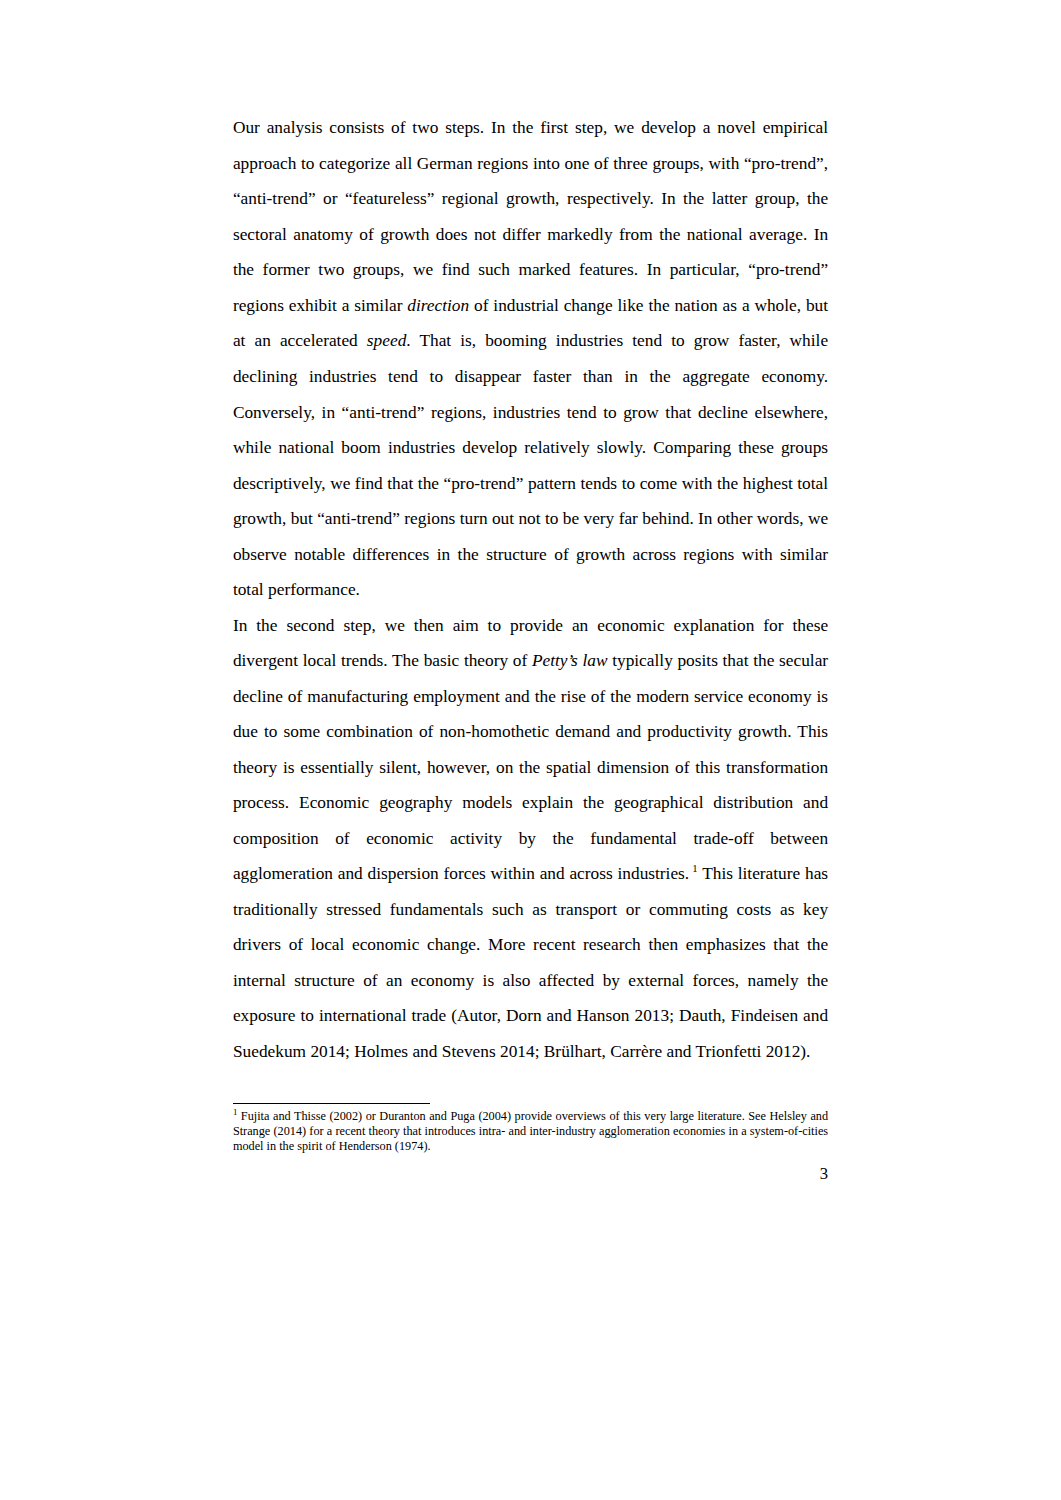Our analysis consists of two steps. In the first step, we develop a novel empirical approach to categorize all German regions into one of three groups, with “pro-trend”, “anti-trend” or “featureless” regional growth, respectively. In the latter group, the sectoral anatomy of growth does not differ markedly from the national average. In the former two groups, we find such marked features. In particular, “pro-trend” regions exhibit a similar direction of industrial change like the nation as a whole, but at an accelerated speed. That is, booming industries tend to grow faster, while declining industries tend to disappear faster than in the aggregate economy. Conversely, in “anti-trend” regions, industries tend to grow that decline elsewhere, while national boom industries develop relatively slowly. Comparing these groups descriptively, we find that the “pro-trend” pattern tends to come with the highest total growth, but “anti-trend” regions turn out not to be very far behind. In other words, we observe notable differences in the structure of growth across regions with similar total performance.
In the second step, we then aim to provide an economic explanation for these divergent local trends. The basic theory of Petty’s law typically posits that the secular decline of manufacturing employment and the rise of the modern service economy is due to some combination of non-homothetic demand and productivity growth. This theory is essentially silent, however, on the spatial dimension of this transformation process. Economic geography models explain the geographical distribution and composition of economic activity by the fundamental trade-off between agglomeration and dispersion forces within and across industries. 1 This literature has traditionally stressed fundamentals such as transport or commuting costs as key drivers of local economic change. More recent research then emphasizes that the internal structure of an economy is also affected by external forces, namely the exposure to international trade (Autor, Dorn and Hanson 2013; Dauth, Findeisen and Suedekum 2014; Holmes and Stevens 2014; Brülhart, Carrère and Trionfetti 2012).
1 Fujita and Thisse (2002) or Duranton and Puga (2004) provide overviews of this very large literature. See Helsley and Strange (2014) for a recent theory that introduces intra- and inter-industry agglomeration economies in a system-of-cities model in the spirit of Henderson (1974).
3